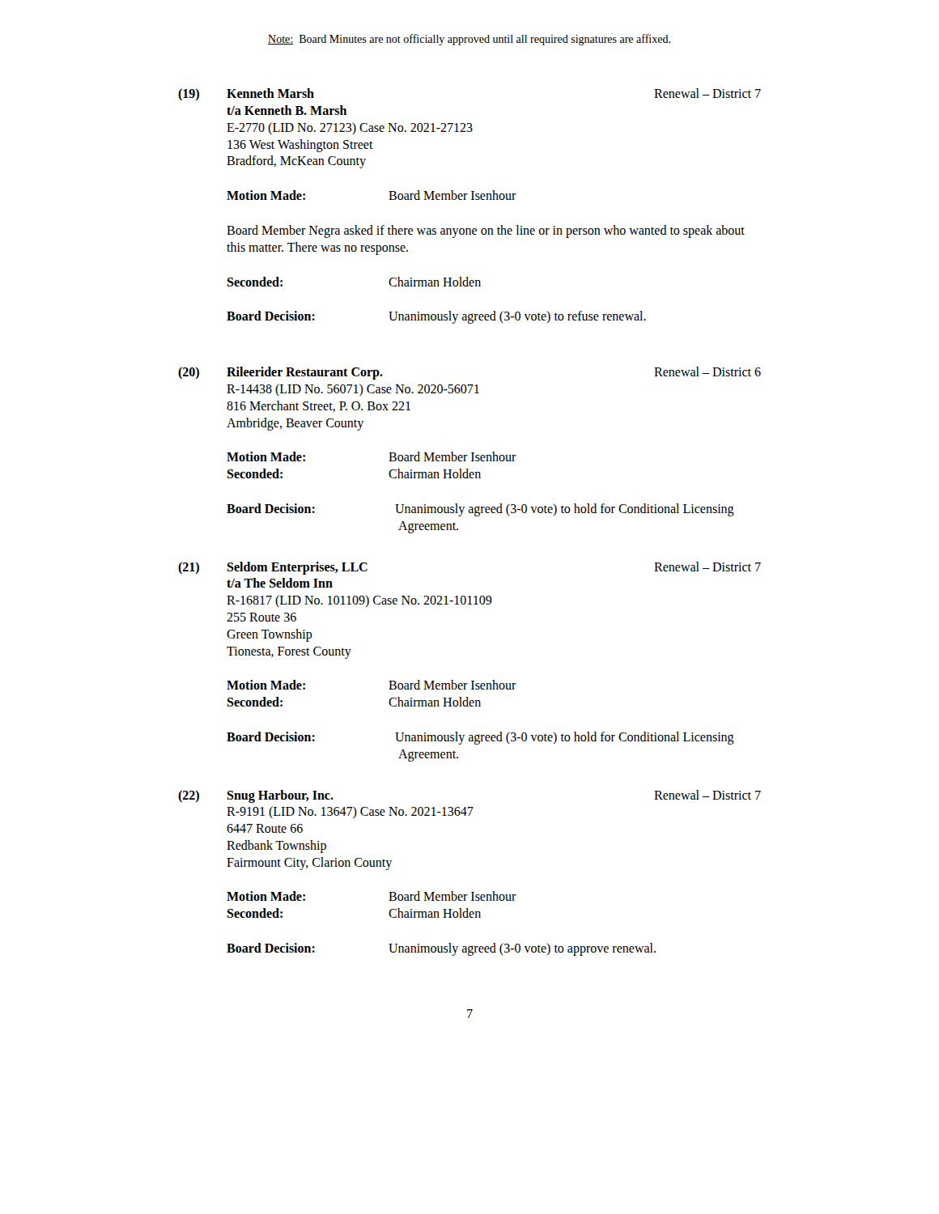Note: Board Minutes are not officially approved until all required signatures are affixed.
(19)
Kenneth Marsh
t/a Kenneth B. Marsh
Renewal – District 7
E-2770 (LID No. 27123) Case No. 2021-27123
136 West Washington Street
Bradford, McKean County
Motion Made:
Board Member Isenhour
Board Member Negra asked if there was anyone on the line or in person who wanted to speak about this matter. There was no response.
Seconded:
Chairman Holden
Board Decision:
Unanimously agreed (3-0 vote) to refuse renewal.
(20)
Rileerider Restaurant Corp.
Renewal – District 6
R-14438 (LID No. 56071) Case No. 2020-56071
816 Merchant Street, P. O. Box 221
Ambridge, Beaver County
Motion Made:
Board Member Isenhour
Seconded:
Chairman Holden
Board Decision:
Unanimously agreed (3-0 vote) to hold for Conditional Licensing
Agreement.
(21)
Seldom Enterprises, LLC
t/a The Seldom Inn
Renewal – District 7
R-16817 (LID No. 101109) Case No. 2021-101109
255 Route 36
Green Township
Tionesta, Forest County
Motion Made:
Board Member Isenhour
Seconded:
Chairman Holden
Board Decision:
Unanimously agreed (3-0 vote) to hold for Conditional Licensing
Agreement.
(22)
Snug Harbour, Inc.
Renewal – District 7
R-9191 (LID No. 13647) Case No. 2021-13647
6447 Route 66
Redbank Township
Fairmount City, Clarion County
Motion Made:
Board Member Isenhour
Seconded:
Chairman Holden
Board Decision:
Unanimously agreed (3-0 vote) to approve renewal.
7